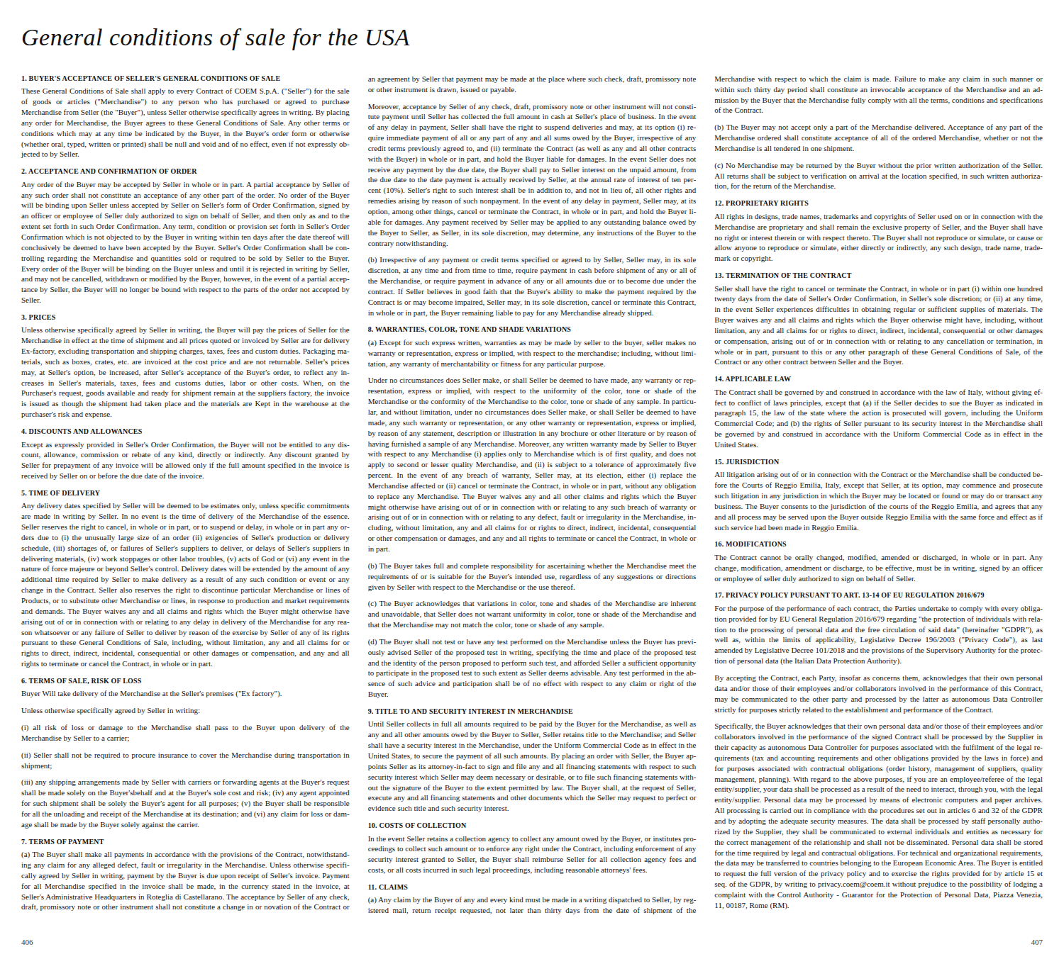General conditions of sale for the USA
1. Buyer's acceptance of seller's general conditions of sale
These General Conditions of Sale shall apply to every Contract of COEM S.p.A. ("Seller") for the sale of goods or articles ("Merchandise") to any person who has purchased or agreed to purchase Merchandise from Seller (the "Buyer"), unless Seller otherwise specifically agrees in writing. By placing any order for Merchandise, the Buyer agrees to these General Conditions of Sale. Any other terms or conditions which may at any time be indicated by the Buyer, in the Buyer's order form or otherwise (whether oral, typed, written or printed) shall be null and void and of no effect, even if not expressly objected to by Seller.
2. Acceptance and confirmation of order
Any order of the Buyer may be accepted by Seller in whole or in part. A partial acceptance by Seller of any such order shall not constitute an acceptance of any other part of the order. No order of the Buyer will be binding upon Seller unless accepted by Seller on Seller's form of Order Confirmation, signed by an officer or employee of Seller duly authorized to sign on behalf of Seller, and then only as and to the extent set forth in such Order Confirmation. Any term, condition or provision set forth in Seller's Order Confirmation which is not objected to by the Buyer in writing within ten days after the date thereof will conclusively be deemed to have been accepted by the Buyer. Seller's Order Confirmation shall be controlling regarding the Merchandise and quantities sold or required to be sold by Seller to the Buyer. Every order of the Buyer will be binding on the Buyer unless and until it is rejected in writing by Seller, and may not be cancelled, withdrawn or modified by the Buyer, however, in the event of a partial acceptance by Seller, the Buyer will no longer be bound with respect to the parts of the order not accepted by Seller.
3. Prices
Unless otherwise specifically agreed by Seller in writing, the Buyer will pay the prices of Seller for the Merchandise in effect at the time of shipment and all prices quoted or invoiced by Seller are for delivery Ex-factory, excluding transportation and shipping charges, taxes, fees and custom duties. Packaging materials, such as boxes, crates, etc. are invoiced at the cost price and are not returnable. Seller's prices may, at Seller's option, be increased, after Seller's acceptance of the Buyer's order, to reflect any increases in Seller's materials, taxes, fees and customs duties, labor or other costs. When, on the Purchaser's request, goods available and ready for shipment remain at the suppliers factory, the invoice is issued as though the shipment had taken place and the materials are Kept in the warehouse at the purchaser's risk and expense.
4. Discounts and allowances
Except as expressly provided in Seller's Order Confirmation, the Buyer will not be entitled to any discount, allowance, commission or rebate of any kind, directly or indirectly. Any discount granted by Seller for prepayment of any invoice will be allowed only if the full amount specified in the invoice is received by Seller on or before the due date of the invoice.
5. Time of delivery
Any delivery dates specified by Seller will be deemed to be estimates only, unless specific commitments are made in writing by Seller. In no event is the time of delivery of the Merchandise of the essence. Seller reserves the right to cancel, in whole or in part, or to suspend or delay, in whole or in part any orders due to (i) the unusually large size of an order (ii) exigencies of Seller's production or delivery schedule, (iii) shortages of, or failures of Seller's suppliers to deliver, or delays of Seller's suppliers in delivering materials, (iv) work stoppages or other labor troubles, (v) acts of God or (vi) any event in the nature of force majeure or beyond Seller's control. Delivery dates will be extended by the amount of any additional time required by Seller to make delivery as a result of any such condition or event or any change in the Contract. Seller also reserves the right to discontinue particular Merchandise or lines of Products, or to substitute other Merchandise or lines, in response to production and market requirements and demands. The Buyer waives any and all claims and rights which the Buyer might otherwise have arising out of or in connection with or relating to any delay in delivery of the Merchandise for any reason whatsoever or any failure of Seller to deliver by reason of the exercise by Seller of any of its rights pursuant to these General Conditions of Sale, including, without limitation, any and all claims for or rights to direct, indirect, incidental, consequential or other damages or compensation, and any and all rights to terminate or cancel the Contract, in whole or in part.
6. Terms of sale, risk of loss
Buyer Will take delivery of the Merchandise at the Seller's premises ("Ex factory").
Unless otherwise specifically agreed by Seller in writing:
(i) all risk of loss or damage to the Merchandise shall pass to the Buyer upon delivery of the Merchandise by Seller to a carrier;
(ii) Seller shall not be required to procure insurance to cover the Merchandise during transportation in shipment;
(iii) any shipping arrangements made by Seller with carriers or forwarding agents at the Buyer's request shall be made solely on the Buyer'sbehalf and at the Buyer's sole cost and risk; (iv) any agent appointed for such shipment shall be solely the Buyer's agent for all purposes; (v) the Buyer shall be responsible for all the unloading and receipt of the Merchandise at its destination; and (vi) any claim for loss or damage shall be made by the Buyer solely against the carrier.
7. Terms of payment
(a) The Buyer shall make all payments in accordance with the provisions of the Contract, notwithstanding any claim for any alleged defect, fault or irregularity in the Merchandise. Unless otherwise specifically agreed by Seller in writing, payment by the Buyer is due upon receipt of Seller's invoice. Payment for all Merchandise specified in the invoice shall be made, in the currency stated in the invoice, at Seller's Administrative Headquarters in Roteglia di Castellarano. The acceptance by Seller of any check, draft, promissory note or other instrument shall not constitute a change in or novation of the Contract or an agreement by Seller that payment may be made at the place where such check, draft, promissory note or other instrument is drawn, issued or payable.
Moreover, acceptance by Seller of any check, draft, promissory note or other instrument will not constitute payment until Seller has collected the full amount in cash at Seller's place of business. In the event of any delay in payment, Seller shall have the right to suspend deliveries and may, at its option (i) require immediate payment of all or any part of any and all sums owed by the Buyer, irrespective of any credit terms previously agreed to, and (ii) terminate the Contract (as well as any and all other contracts with the Buyer) in whole or in part, and hold the Buyer liable for damages. In the event Seller does not receive any payment by the due date, the Buyer shall pay to Seller interest on the unpaid amount, from the due date to the date payment is actually received by Seller, at the annual rate of interest of ten percent (10%). Seller's right to such interest shall be in addition to, and not in lieu of, all other rights and remedies arising by reason of such nonpayment. In the event of any delay in payment, Seller may, at its option, among other things, cancel or terminate the Contract, in whole or in part, and hold the Buyer liable for damages. Any payment received by Seller may be applied to any outstanding balance owed by the Buyer to Seller, as Seller, in its sole discretion, may determine, any instructions of the Buyer to the contrary notwithstanding.
(b) Irrespective of any payment or credit terms specified or agreed to by Seller, Seller may, in its sole discretion, at any time and from time to time, require payment in cash before shipment of any or all of the Merchandise, or require payment in advance of any or all amounts due or to become due under the contract. If Seller believes in good faith that the Buyer's ability to make the payment required by the Contract is or may become impaired, Seller may, in its sole discretion, cancel or terminate this Contract, in whole or in part, the Buyer remaining liable to pay for any Merchandise already shipped.
8. Warranties, color, tone and shade variations
(a) Except for such express written, warranties as may be made by seller to the buyer, seller makes no warranty or representation, express or implied, with respect to the merchandise; including, without limitation, any warranty of merchantability or fitness for any particular purpose.
Under no circumstances does Seller make, or shall Seller be deemed to have made, any warranty or representation, express or implied, with respect to the uniformity of the color, tone or shade of the Merchandise or the conformity of the Merchandise to the color, tone or shade of any sample. In particular, and without limitation, under no circumstances does Seller make, or shall Seller be deemed to have made, any such warranty or representation, or any other warranty or representation, express or implied, by reason of any statement, description or illustration in any brochure or other literature or by reason of having furnished a sample of any Merchandise. Moreover, any written warranty made by Seller to Buyer with respect to any Merchandise (i) applies only to Merchandise which is of first quality, and does not apply to second or lesser quality Merchandise, and (ii) is subject to a tolerance of approximately five percent. In the event of any breach of warranty, Seller may, at its election, either (i) replace the Merchandise affected or (ii) cancel or terminate the Contract, in whole or in part, without any obligation to replace any Merchandise. The Buyer waives any and all other claims and rights which the Buyer might otherwise have arising out of or in connection with or relating to any such breach of warranty or arising out of or in connection with or relating to any defect, fault or irregularity in the Merchandise, including, without limitation, any and all claims for or rights to direct, indirect, incidental, consequential or other compensation or damages, and any and all rights to terminate or cancel the Contract, in whole or in part.
(b) The Buyer takes full and complete responsibility for ascertaining whether the Merchandise meet the requirements of or is suitable for the Buyer's intended use, regardless of any suggestions or directions given by Seller with respect to the Merchandise or the use thereof.
(c) The Buyer acknowledges that variations in color, tone and shades of the Merchandise are inherent and unavoidable, that Seller does not warrant uniformity in color, tone or shade of the Merchandise and that the Merchandise may not match the color, tone or shade of any sample.
(d) The Buyer shall not test or have any test performed on the Merchandise unless the Buyer has previously advised Seller of the proposed test in writing, specifying the time and place of the proposed test and the identity of the person proposed to perform such test, and afforded Seller a sufficient opportunity to participate in the proposed test to such extent as Seller deems advisable. Any test performed in the absence of such advice and participation shall be of no effect with respect to any claim or right of the Buyer.
9. Title to and security interest in merchandise
Until Seller collects in full all amounts required to be paid by the Buyer for the Merchandise, as well as any and all other amounts owed by the Buyer to Seller, Seller retains title to the Merchandise; and Seller shall have a security interest in the Merchandise, under the Uniform Commercial Code as in effect in the United States, to secure the payment of all such amounts. By placing an order with Seller, the Buyer appoints Seller as its attorney-in-fact to sign and file any and all financing statements with respect to such security interest which Seller may deem necessary or desirable, or to file such financing statements without the signature of the Buyer to the extent permitted by law. The Buyer shall, at the request of Seller, execute any and all financing statements and other documents which the Seller may request to perfect or evidence such title and such security interest.
10. Costs of collection
In the event Seller retains a collection agency to collect any amount owed by the Buyer, or institutes proceedings to collect such amount or to enforce any right under the Contract, including enforcement of any security interest granted to Seller, the Buyer shall reimburse Seller for all collection agency fees and costs, or all costs incurred in such legal proceedings, including reasonable attorneys' fees.
11. Claims
(a) Any claim by the Buyer of any and every kind must be made in a writing dispatched to Seller, by registered mail, return receipt requested, not later than thirty days from the date of shipment of the Merchandise with respect to which the claim is made. Failure to make any claim in such manner or within such thirty day period shall constitute an irrevocable acceptance of the Merchandise and an admission by the Buyer that the Merchandise fully comply with all the terms, conditions and specifications of the Contract.
(b) The Buyer may not accept only a part of the Merchandise delivered. Acceptance of any part of the Merchandise ordered shall constitute acceptance of all of the ordered Merchandise, whether or not the Merchandise is all tendered in one shipment.
(c) No Merchandise may be returned by the Buyer without the prior written authorization of the Seller. All returns shall be subject to verification on arrival at the location specified, in such written authorization, for the return of the Merchandise.
12. Proprietary rights
All rights in designs, trade names, trademarks and copyrights of Seller used on or in connection with the Merchandise are proprietary and shall remain the exclusive property of Seller, and the Buyer shall have no right or interest therein or with respect thereto. The Buyer shall not reproduce or simulate, or cause or allow anyone to reproduce or simulate, either directly or indirectly, any such design, trade name, trademark or copyright.
13. Termination of the contract
Seller shall have the right to cancel or terminate the Contract, in whole or in part (i) within one hundred twenty days from the date of Seller's Order Confirmation, in Seller's sole discretion; or (ii) at any time, in the event Seller experiences difficulties in obtaining regular or sufficient supplies of materials. The Buyer waives any and all claims and rights which the Buyer otherwise might have, including, without limitation, any and all claims for or rights to direct, indirect, incidental, consequential or other damages or compensation, arising out of or in connection with or relating to any cancellation or termination, in whole or in part, pursuant to this or any other paragraph of these General Conditions of Sale, of the Contract or any other contract between Seller and the Buyer.
14. Applicable law
The Contract shall be governed by and construed in accordance with the law of Italy, without giving effect to conflict of laws principles, except that (a) if the Seller decides to sue the Buyer as indicated in paragraph 15, the law of the state where the action is prosecuted will govern, including the Uniform Commercial Code; and (b) the rights of Seller pursuant to its security interest in the Merchandise shall be governed by and construed in accordance with the Uniform Commercial Code as in effect in the United States.
15. Jurisdiction
All litigation arising out of or in connection with the Contract or the Merchandise shall be conducted before the Courts of Reggio Emilia, Italy, except that Seller, at its option, may commence and prosecute such litigation in any jurisdiction in which the Buyer may be located or found or may do or transact any business. The Buyer consents to the jurisdiction of the courts of the Reggio Emilia, and agrees that any and all process may be served upon the Buyer outside Reggio Emilia with the same force and effect as if such service had been made in Reggio Emilia.
16. Modifications
The Contract cannot be orally changed, modified, amended or discharged, in whole or in part. Any change, modification, amendment or discharge, to be effective, must be in writing, signed by an officer or employee of seller duly authorized to sign on behalf of Seller.
17. Privacy policy pursuant to art. 13-14 of EU regulation 2016/679
For the purpose of the performance of each contract, the Parties undertake to comply with every obligation provided for by EU General Regulation 2016/679 regarding "the protection of individuals with relation to the processing of personal data and the free circulation of said data" (hereinafter "GDPR"), as well as, within the limits of applicability, Legislative Decree 196/2003 ("Privacy Code"), as last amended by Legislative Decree 101/2018 and the provisions of the Supervisory Authority for the protection of personal data (the Italian Data Protection Authority).
By accepting the Contract, each Party, insofar as concerns them, acknowledges that their own personal data and/or those of their employees and/or collaborators involved in the performance of this Contract, may be communicated to the other party and processed by the latter as autonomous Data Controller strictly for purposes strictly related to the establishment and performance of the Contract.
Specifically, the Buyer acknowledges that their own personal data and/or those of their employees and/or collaborators involved in the performance of the signed Contract shall be processed by the Supplier in their capacity as autonomous Data Controller for purposes associated with the fulfilment of the legal requirements (tax and accounting requirements and other obligations provided by the laws in force) and for purposes associated with contractual obligations (order history, management of suppliers, quality management, planning). With regard to the above purposes, if you are an employee/referee of the legal entity/supplier, your data shall be processed as a result of the need to interact, through you, with the legal entity/supplier. Personal data may be processed by means of electronic computers and paper archives. All processing is carried out in compliance with the procedures set out in articles 6 and 32 of the GDPR and by adopting the adequate security measures. The data shall be processed by staff personally authorized by the Supplier, they shall be communicated to external individuals and entities as necessary for the correct management of the relationship and shall not be disseminated. Personal data shall be stored for the time required by legal and contractual obligations. For technical and organizational requirements, the data may be transferred to countries belonging to the European Economic Area. The Buyer is entitled to request the full version of the privacy policy and to exercise the rights provided for by article 15 et seq. of the GDPR, by writing to privacy.coem@coem.it without prejudice to the possibility of lodging a complaint with the Control Authority - Guarantor for the Protection of Personal Data, Piazza Venezia, 11, 00187, Rome (RM).
406 407